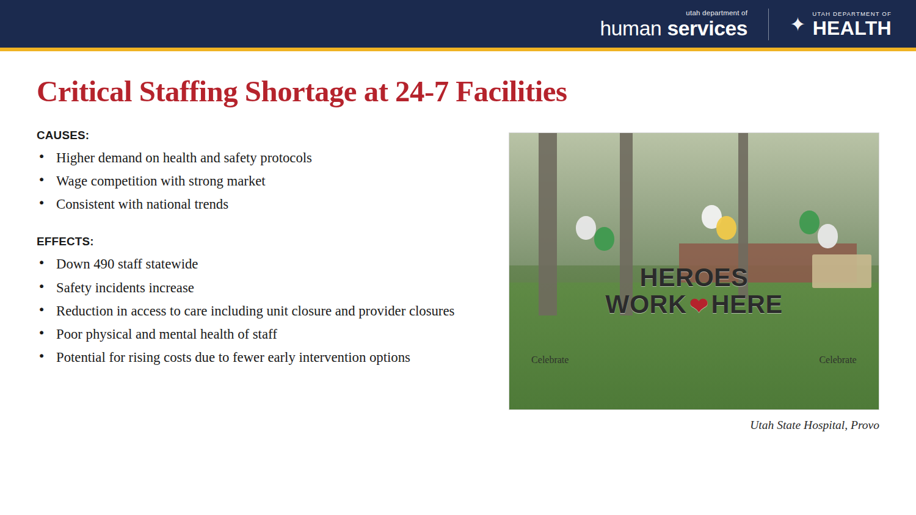utah department of human services
✦ Utah Department of HEALTH
Critical Staffing Shortage at 24-7 Facilities
Causes:
Higher demand on health and safety protocols
Wage competition with strong market
Consistent with national trends
Effects:
Down 490 staff statewide
Safety incidents increase
Reduction in access to care including unit closure and provider closures
Poor physical and mental health of staff
Potential for rising costs due to fewer early intervention options
HEROES WORK❤HERE
Celebrate
Celebrate
Utah State Hospital, Provo